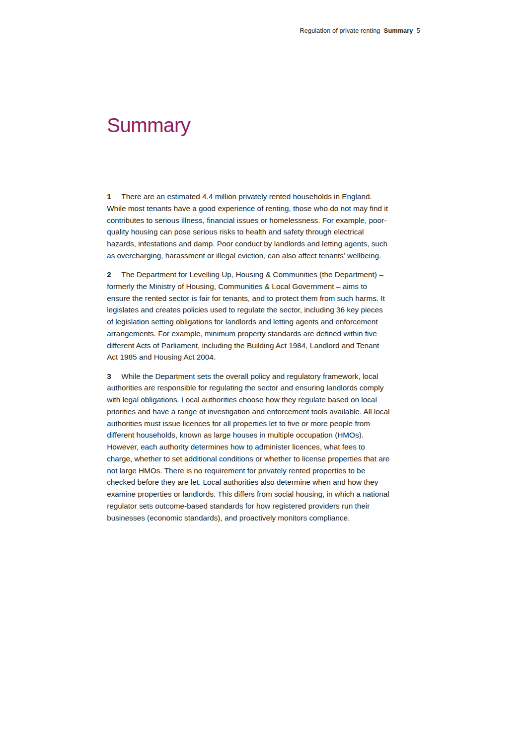Regulation of private renting Summary 5
Summary
1 There are an estimated 4.4 million privately rented households in England. While most tenants have a good experience of renting, those who do not may find it contributes to serious illness, financial issues or homelessness. For example, poor-quality housing can pose serious risks to health and safety through electrical hazards, infestations and damp. Poor conduct by landlords and letting agents, such as overcharging, harassment or illegal eviction, can also affect tenants’ wellbeing.
2 The Department for Levelling Up, Housing & Communities (the Department) – formerly the Ministry of Housing, Communities & Local Government – aims to ensure the rented sector is fair for tenants, and to protect them from such harms. It legislates and creates policies used to regulate the sector, including 36 key pieces of legislation setting obligations for landlords and letting agents and enforcement arrangements. For example, minimum property standards are defined within five different Acts of Parliament, including the Building Act 1984, Landlord and Tenant Act 1985 and Housing Act 2004.
3 While the Department sets the overall policy and regulatory framework, local authorities are responsible for regulating the sector and ensuring landlords comply with legal obligations. Local authorities choose how they regulate based on local priorities and have a range of investigation and enforcement tools available. All local authorities must issue licences for all properties let to five or more people from different households, known as large houses in multiple occupation (HMOs). However, each authority determines how to administer licences, what fees to charge, whether to set additional conditions or whether to license properties that are not large HMOs. There is no requirement for privately rented properties to be checked before they are let. Local authorities also determine when and how they examine properties or landlords. This differs from social housing, in which a national regulator sets outcome-based standards for how registered providers run their businesses (economic standards), and proactively monitors compliance.